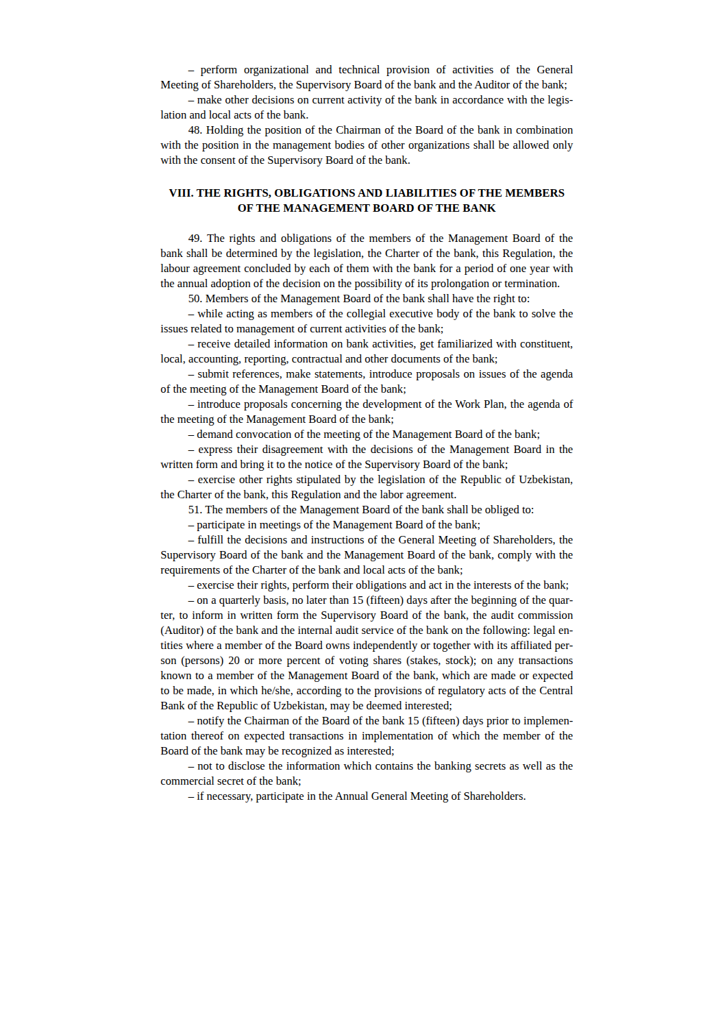perform organizational and technical provision of activities of the General Meeting of Shareholders, the Supervisory Board of the bank and the Auditor of the bank;
make other decisions on current activity of the bank in accordance with the legislation and local acts of the bank.
48. Holding the position of the Chairman of the Board of the bank in combination with the position in the management bodies of other organizations shall be allowed only with the consent of the Supervisory Board of the bank.
VIII. The rights, obligations and liabilities of the members of the Management Board of the bank
49. The rights and obligations of the members of the Management Board of the bank shall be determined by the legislation, the Charter of the bank, this Regulation, the labour agreement concluded by each of them with the bank for a period of one year with the annual adoption of the decision on the possibility of its prolongation or termination.
50. Members of the Management Board of the bank shall have the right to:
while acting as members of the collegial executive body of the bank to solve the issues related to management of current activities of the bank;
receive detailed information on bank activities, get familiarized with constituent, local, accounting, reporting, contractual and other documents of the bank;
submit references, make statements, introduce proposals on issues of the agenda of the meeting of the Management Board of the bank;
introduce proposals concerning the development of the Work Plan, the agenda of the meeting of the Management Board of the bank;
demand convocation of the meeting of the Management Board of the bank;
express their disagreement with the decisions of the Management Board in the written form and bring it to the notice of the Supervisory Board of the bank;
exercise other rights stipulated by the legislation of the Republic of Uzbekistan, the Charter of the bank, this Regulation and the labor agreement.
51. The members of the Management Board of the bank shall be obliged to:
participate in meetings of the Management Board of the bank;
fulfill the decisions and instructions of the General Meeting of Shareholders, the Supervisory Board of the bank and the Management Board of the bank, comply with the requirements of the Charter of the bank and local acts of the bank;
exercise their rights, perform their obligations and act in the interests of the bank;
on a quarterly basis, no later than 15 (fifteen) days after the beginning of the quarter, to inform in written form the Supervisory Board of the bank, the audit commission (Auditor) of the bank and the internal audit service of the bank on the following: legal entities where a member of the Board owns independently or together with its affiliated person (persons) 20 or more percent of voting shares (stakes, stock); on any transactions known to a member of the Management Board of the bank, which are made or expected to be made, in which he/she, according to the provisions of regulatory acts of the Central Bank of the Republic of Uzbekistan, may be deemed interested;
notify the Chairman of the Board of the bank 15 (fifteen) days prior to implementation thereof on expected transactions in implementation of which the member of the Board of the bank may be recognized as interested;
not to disclose the information which contains the banking secrets as well as the commercial secret of the bank;
if necessary, participate in the Annual General Meeting of Shareholders.